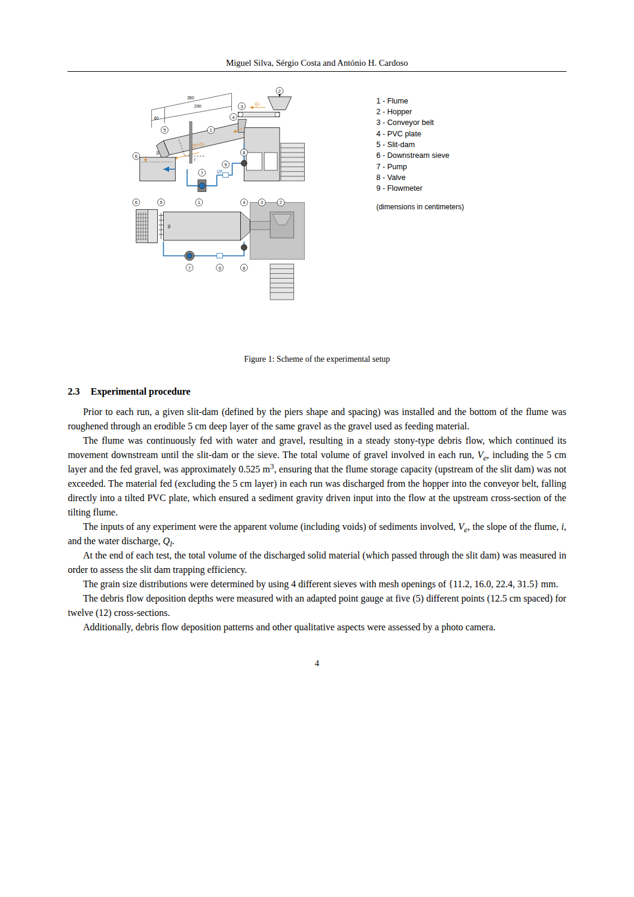Miguel Silva, Sérgio Costa and António H. Cardoso
350 290 60 50 Qℓ+Qₛ i Qₛ Qℓ 1 2 3 4 5 6 7 8 9 50 6 5 1 4 3 2 7 9 8
1 - Flume
2 - Hopper
3 - Conveyor belt
4 - PVC plate
5 - Slit-dam
6 - Downstream sieve
7 - Pump
8 - Valve
9 - Flowmeter
(dimensions in centimeters)
Figure 1: Scheme of the experimental setup
2.3 Experimental procedure
Prior to each run, a given slit-dam (defined by the piers shape and spacing) was installed and the bottom of the flume was roughened through an erodible 5 cm deep layer of the same gravel as the gravel used as feeding material.
The flume was continuously fed with water and gravel, resulting in a steady stony-type debris flow, which continued its movement downstream until the slit-dam or the sieve. The total volume of gravel involved in each run, Ve, including the 5 cm layer and the fed gravel, was approximately 0.525 m3, ensuring that the flume storage capacity (upstream of the slit dam) was not exceeded. The material fed (excluding the 5 cm layer) in each run was discharged from the hopper into the conveyor belt, falling directly into a tilted PVC plate, which ensured a sediment gravity driven input into the flow at the upstream cross-section of the tilting flume.
The inputs of any experiment were the apparent volume (including voids) of sediments involved, Ve, the slope of the flume, i, and the water discharge, Ql.
At the end of each test, the total volume of the discharged solid material (which passed through the slit dam) was measured in order to assess the slit dam trapping efficiency.
The grain size distributions were determined by using 4 different sieves with mesh openings of {11.2, 16.0, 22.4, 31.5} mm.
The debris flow deposition depths were measured with an adapted point gauge at five (5) different points (12.5 cm spaced) for twelve (12) cross-sections.
Additionally, debris flow deposition patterns and other qualitative aspects were assessed by a photo camera.
4